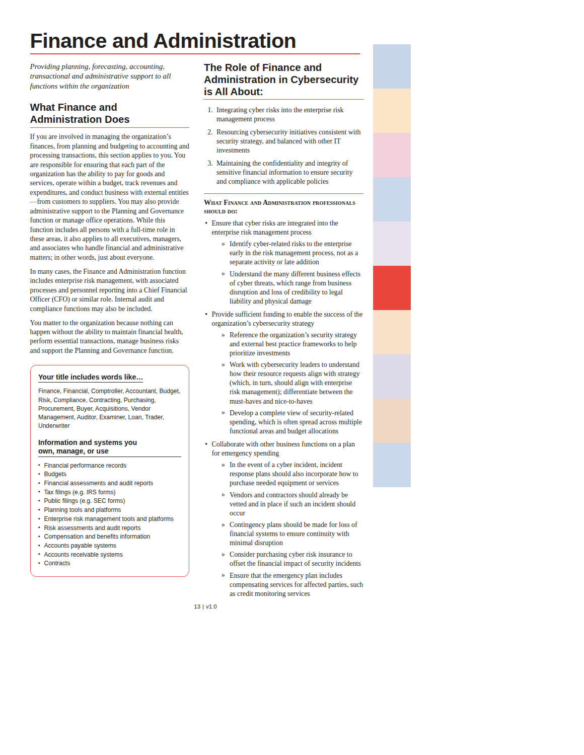Finance and Administration
Providing planning, forecasting, accounting, transactional and administrative support to all functions within the organization
What Finance and
Administration Does
If you are involved in managing the organization’s finances, from planning and budgeting to accounting and processing transactions, this section applies to you. You are responsible for ensuring that each part of the organization has the ability to pay for goods and services, operate within a budget, track revenues and expenditures, and conduct business with external entities—from customers to suppliers. You may also provide administrative support to the Planning and Governance function or manage office operations. While this function includes all persons with a full-time role in these areas, it also applies to all executives, managers, and associates who handle financial and administrative matters; in other words, just about everyone.
In many cases, the Finance and Administration function includes enterprise risk management, with associated processes and personnel reporting into a Chief Financial Officer (CFO) or similar role. Internal audit and compliance functions may also be included.
You matter to the organization because nothing can happen without the ability to maintain financial health, perform essential transactions, manage business risks and support the Planning and Governance function.
Your title includes words like…
Finance, Financial, Comptroller, Accountant, Budget, Risk, Compliance, Contracting, Purchasing, Procurement, Buyer, Acquisitions, Vendor Management, Auditor, Examiner, Loan, Trader, Underwriter
Information and systems you
own, manage, or use
Financial performance records
Budgets
Financial assessments and audit reports
Tax filings (e.g. IRS forms)
Public filings (e.g. SEC forms)
Planning tools and platforms
Enterprise risk management tools and platforms
Risk assessments and audit reports
Compensation and benefits information
Accounts payable systems
Accounts receivable systems
Contracts
The Role of Finance and Administration in Cybersecurity is All About:
Integrating cyber risks into the enterprise risk management process
Resourcing cybersecurity initiatives consistent with security strategy, and balanced with other IT investments
Maintaining the confidentiality and integrity of sensitive financial information to ensure security and compliance with applicable policies
What Finance and Administration professionals should do:
Ensure that cyber risks are integrated into the enterprise risk management process
Identify cyber-related risks to the enterprise early in the risk management process, not as a separate activity or late addition
Understand the many different business effects of cyber threats, which range from business disruption and loss of credibility to legal liability and physical damage
Provide sufficient funding to enable the success of the organization’s cybersecurity strategy
Reference the organization’s security strategy and external best practice frameworks to help prioritize investments
Work with cybersecurity leaders to understand how their resource requests align with strategy (which, in turn, should align with enterprise risk management); differentiate between the must-haves and nice-to-haves
Develop a complete view of security-related spending, which is often spread across multiple functional areas and budget allocations
Collaborate with other business functions on a plan for emergency spending
In the event of a cyber incident, incident response plans should also incorporate how to purchase needed equipment or services
Vendors and contractors should already be vetted and in place if such an incident should occur
Contingency plans should be made for loss of financial systems to ensure continuity with minimal disruption
Consider purchasing cyber risk insurance to offset the financial impact of security incidents
Ensure that the emergency plan includes compensating services for affected parties, such as credit monitoring services
13|v1.0